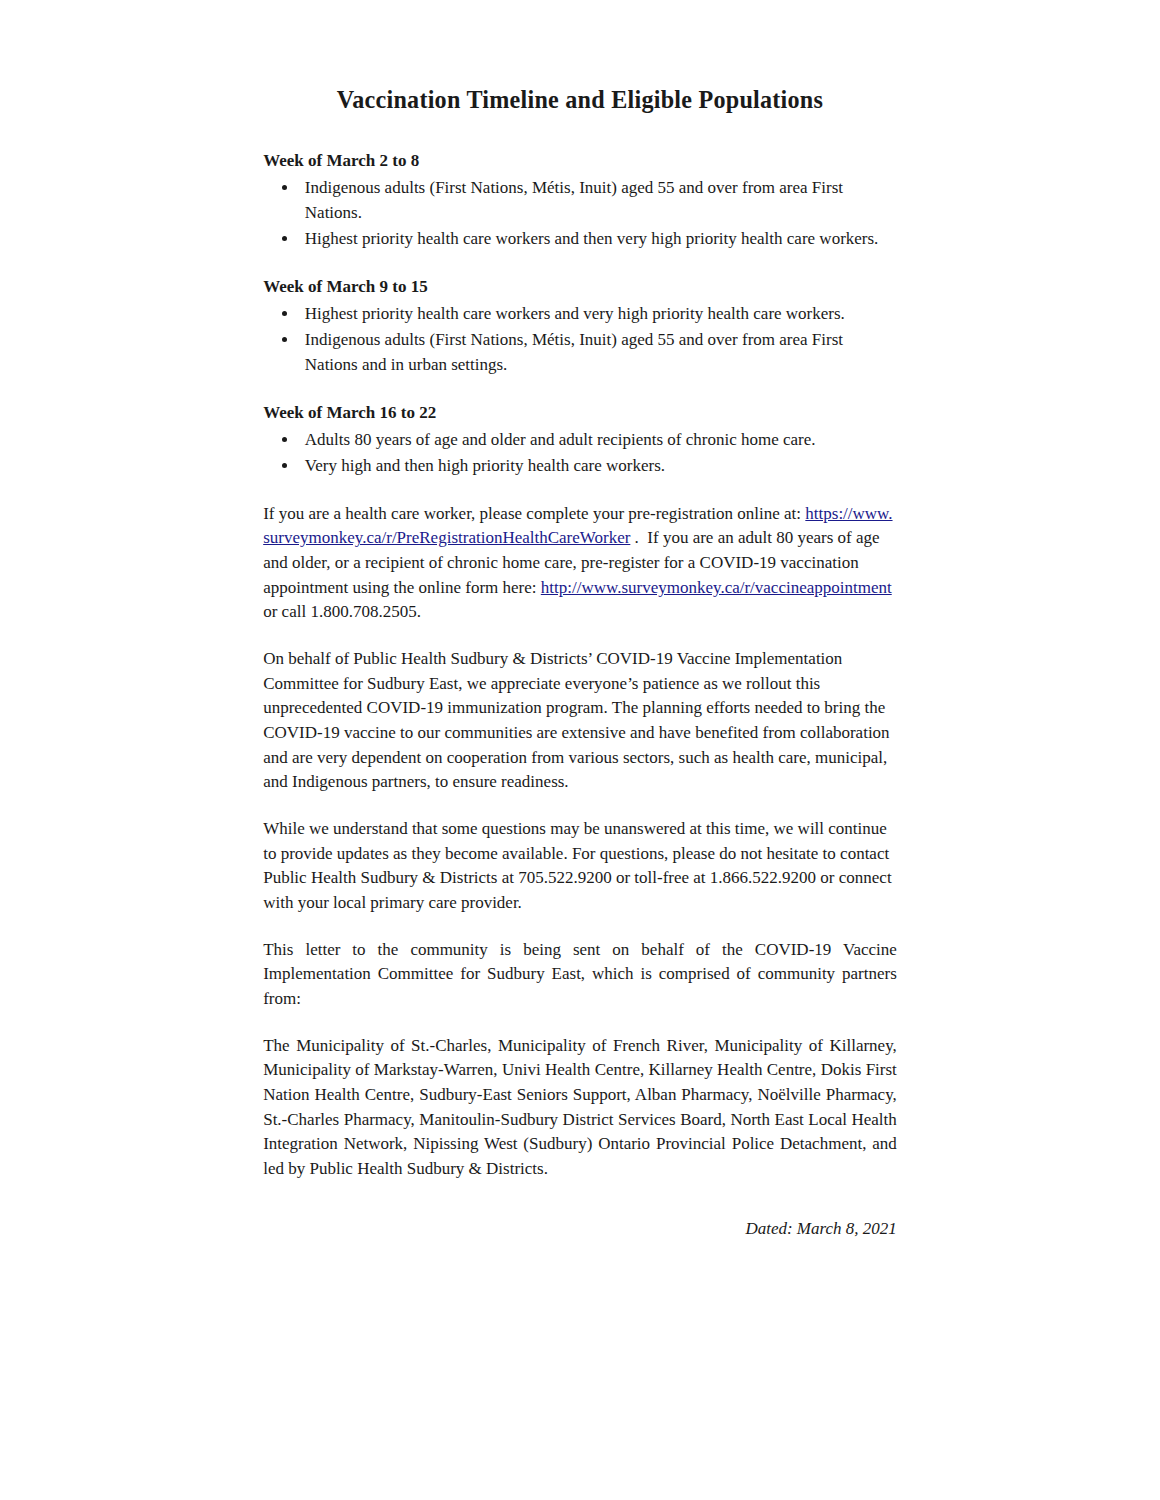Vaccination Timeline and Eligible Populations
Week of March 2 to 8
Indigenous adults (First Nations, Métis, Inuit) aged 55 and over from area First Nations.
Highest priority health care workers and then very high priority health care workers.
Week of March 9 to 15
Highest priority health care workers and very high priority health care workers.
Indigenous adults (First Nations, Métis, Inuit) aged 55 and over from area First Nations and in urban settings.
Week of March 16 to 22
Adults 80 years of age and older and adult recipients of chronic home care.
Very high and then high priority health care workers.
If you are a health care worker, please complete your pre-registration online at: https://www.surveymonkey.ca/r/PreRegistrationHealthCareWorker . If you are an adult 80 years of age and older, or a recipient of chronic home care, pre-register for a COVID-19 vaccination appointment using the online form here: http://www.surveymonkey.ca/r/vaccineappointment or call 1.800.708.2505.
On behalf of Public Health Sudbury & Districts’ COVID-19 Vaccine Implementation Committee for Sudbury East, we appreciate everyone’s patience as we rollout this unprecedented COVID-19 immunization program. The planning efforts needed to bring the COVID-19 vaccine to our communities are extensive and have benefited from collaboration and are very dependent on cooperation from various sectors, such as health care, municipal, and Indigenous partners, to ensure readiness.
While we understand that some questions may be unanswered at this time, we will continue to provide updates as they become available. For questions, please do not hesitate to contact Public Health Sudbury & Districts at 705.522.9200 or toll-free at 1.866.522.9200 or connect with your local primary care provider.
This letter to the community is being sent on behalf of the COVID-19 Vaccine Implementation Committee for Sudbury East, which is comprised of community partners from:
The Municipality of St.-Charles, Municipality of French River, Municipality of Killarney, Municipality of Markstay-Warren, Univi Health Centre, Killarney Health Centre, Dokis First Nation Health Centre, Sudbury-East Seniors Support, Alban Pharmacy, Noëlville Pharmacy, St.-Charles Pharmacy, Manitoulin-Sudbury District Services Board, North East Local Health Integration Network, Nipissing West (Sudbury) Ontario Provincial Police Detachment, and led by Public Health Sudbury & Districts.
Dated: March 8, 2021